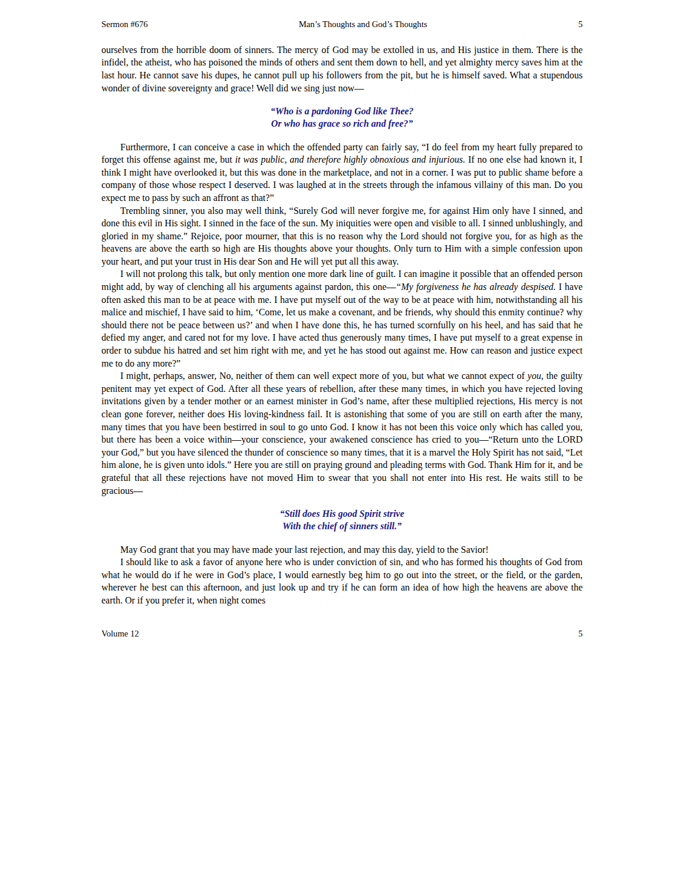Sermon #676 Man’s Thoughts and God’s Thoughts 5
ourselves from the horrible doom of sinners. The mercy of God may be extolled in us, and His justice in them. There is the infidel, the atheist, who has poisoned the minds of others and sent them down to hell, and yet almighty mercy saves him at the last hour. He cannot save his dupes, he cannot pull up his followers from the pit, but he is himself saved. What a stupendous wonder of divine sovereignty and grace! Well did we sing just now—
“Who is a pardoning God like Thee?
Or who has grace so rich and free?”
Furthermore, I can conceive a case in which the offended party can fairly say, “I do feel from my heart fully prepared to forget this offense against me, but it was public, and therefore highly obnoxious and injurious. If no one else had known it, I think I might have overlooked it, but this was done in the marketplace, and not in a corner. I was put to public shame before a company of those whose respect I deserved. I was laughed at in the streets through the infamous villainy of this man. Do you expect me to pass by such an affront as that?”
Trembling sinner, you also may well think, “Surely God will never forgive me, for against Him only have I sinned, and done this evil in His sight. I sinned in the face of the sun. My iniquities were open and visible to all. I sinned unblushingly, and gloried in my shame.” Rejoice, poor mourner, that this is no reason why the Lord should not forgive you, for as high as the heavens are above the earth so high are His thoughts above your thoughts. Only turn to Him with a simple confession upon your heart, and put your trust in His dear Son and He will yet put all this away.
I will not prolong this talk, but only mention one more dark line of guilt. I can imagine it possible that an offended person might add, by way of clenching all his arguments against pardon, this one—“My forgiveness he has already despised. I have often asked this man to be at peace with me. I have put myself out of the way to be at peace with him, notwithstanding all his malice and mischief, I have said to him, ‘Come, let us make a covenant, and be friends, why should this enmity continue? why should there not be peace between us?’ and when I have done this, he has turned scornfully on his heel, and has said that he defied my anger, and cared not for my love. I have acted thus generously many times, I have put myself to a great expense in order to subdue his hatred and set him right with me, and yet he has stood out against me. How can reason and justice expect me to do any more?”
I might, perhaps, answer, No, neither of them can well expect more of you, but what we cannot expect of you, the guilty penitent may yet expect of God. After all these years of rebellion, after these many times, in which you have rejected loving invitations given by a tender mother or an earnest minister in God’s name, after these multiplied rejections, His mercy is not clean gone forever, neither does His loving-kindness fail. It is astonishing that some of you are still on earth after the many, many times that you have been bestirred in soul to go unto God. I know it has not been this voice only which has called you, but there has been a voice within—your conscience, your awakened conscience has cried to you—“Return unto the LORD your God,” but you have silenced the thunder of conscience so many times, that it is a marvel the Holy Spirit has not said, “Let him alone, he is given unto idols.” Here you are still on praying ground and pleading terms with God. Thank Him for it, and be grateful that all these rejections have not moved Him to swear that you shall not enter into His rest. He waits still to be gracious—
“Still does His good Spirit strive
With the chief of sinners still.”
May God grant that you may have made your last rejection, and may this day, yield to the Savior!
I should like to ask a favor of anyone here who is under conviction of sin, and who has formed his thoughts of God from what he would do if he were in God’s place, I would earnestly beg him to go out into the street, or the field, or the garden, wherever he best can this afternoon, and just look up and try if he can form an idea of how high the heavens are above the earth. Or if you prefer it, when night comes
Volume 12 5